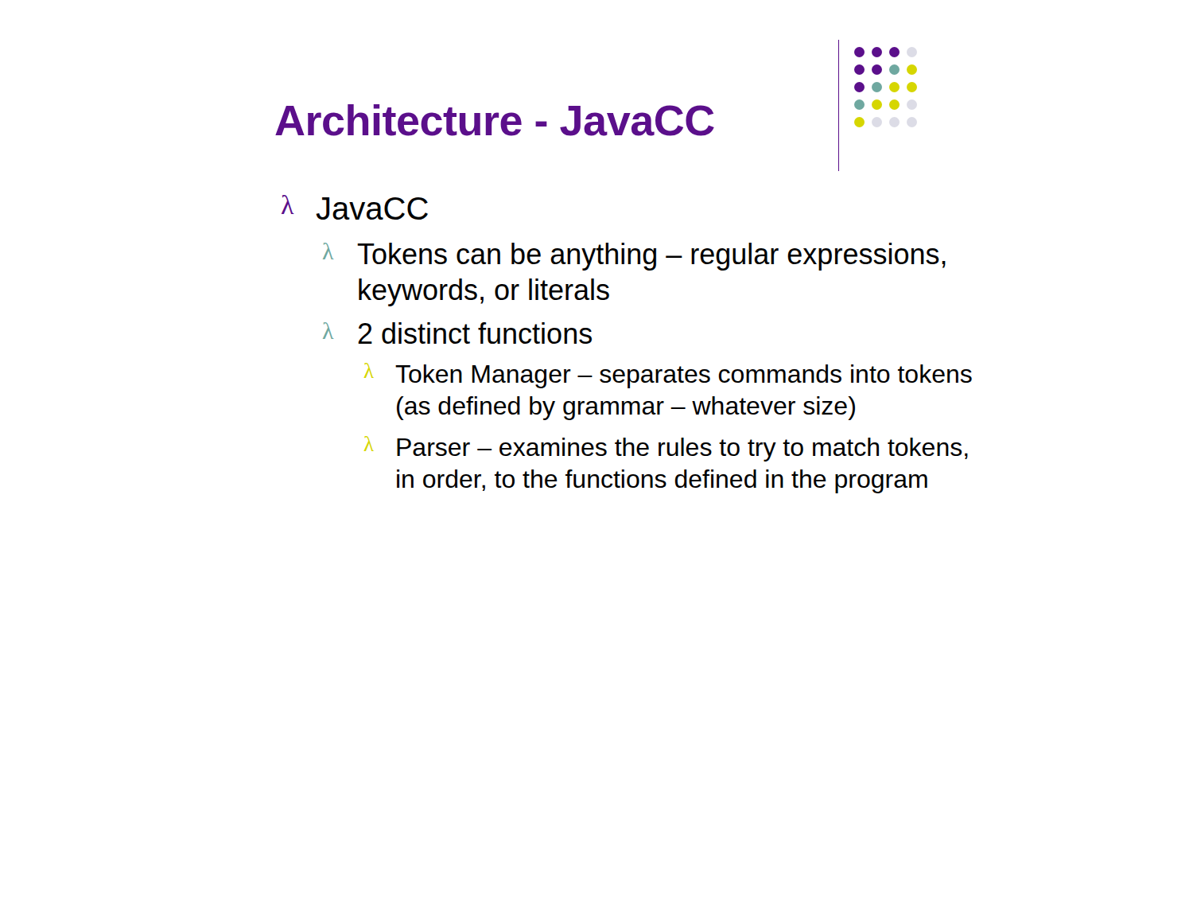Architecture - JavaCC
JavaCC
Tokens can be anything – regular expressions, keywords, or literals
2 distinct functions
Token Manager – separates commands into tokens (as defined by grammar – whatever size)
Parser – examines the rules to try to match tokens, in order, to the functions defined in the program